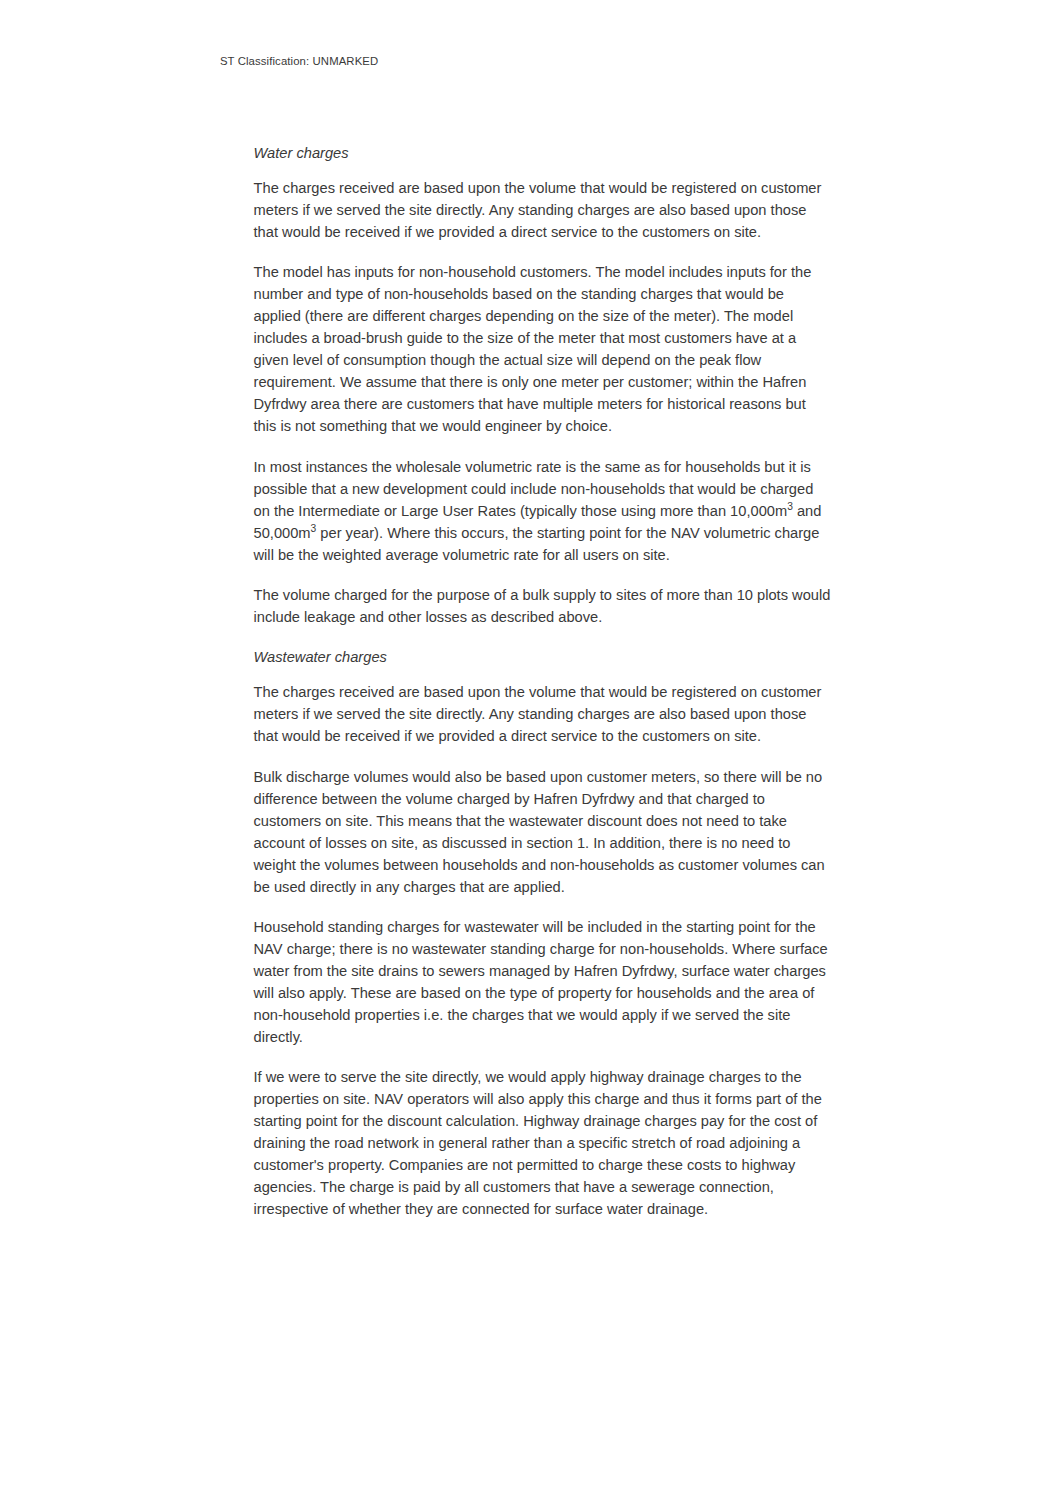ST Classification: UNMARKED
Water charges
The charges received are based upon the volume that would be registered on customer meters if we served the site directly. Any standing charges are also based upon those that would be received if we provided a direct service to the customers on site.
The model has inputs for non-household customers. The model includes inputs for the number and type of non-households based on the standing charges that would be applied (there are different charges depending on the size of the meter). The model includes a broad-brush guide to the size of the meter that most customers have at a given level of consumption though the actual size will depend on the peak flow requirement. We assume that there is only one meter per customer; within the Hafren Dyfrdwy area there are customers that have multiple meters for historical reasons but this is not something that we would engineer by choice.
In most instances the wholesale volumetric rate is the same as for households but it is possible that a new development could include non-households that would be charged on the Intermediate or Large User Rates (typically those using more than 10,000m3 and 50,000m3 per year). Where this occurs, the starting point for the NAV volumetric charge will be the weighted average volumetric rate for all users on site.
The volume charged for the purpose of a bulk supply to sites of more than 10 plots would include leakage and other losses as described above.
Wastewater charges
The charges received are based upon the volume that would be registered on customer meters if we served the site directly. Any standing charges are also based upon those that would be received if we provided a direct service to the customers on site.
Bulk discharge volumes would also be based upon customer meters, so there will be no difference between the volume charged by Hafren Dyfrdwy and that charged to customers on site. This means that the wastewater discount does not need to take account of losses on site, as discussed in section 1. In addition, there is no need to weight the volumes between households and non-households as customer volumes can be used directly in any charges that are applied.
Household standing charges for wastewater will be included in the starting point for the NAV charge; there is no wastewater standing charge for non-households. Where surface water from the site drains to sewers managed by Hafren Dyfrdwy, surface water charges will also apply. These are based on the type of property for households and the area of non-household properties i.e. the charges that we would apply if we served the site directly.
If we were to serve the site directly, we would apply highway drainage charges to the properties on site. NAV operators will also apply this charge and thus it forms part of the starting point for the discount calculation. Highway drainage charges pay for the cost of draining the road network in general rather than a specific stretch of road adjoining a customer's property. Companies are not permitted to charge these costs to highway agencies. The charge is paid by all customers that have a sewerage connection, irrespective of whether they are connected for surface water drainage.